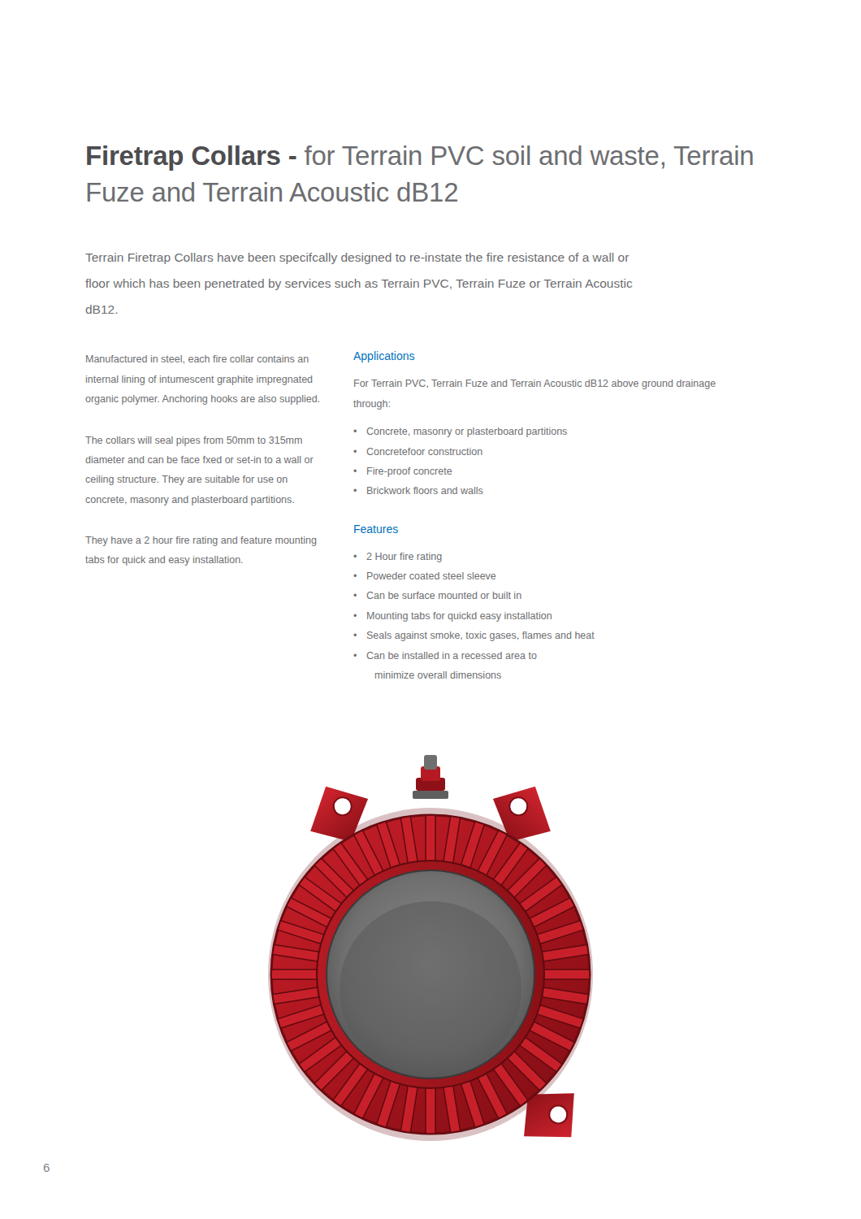Firetrap Collars - for Terrain PVC soil and waste, Terrain Fuze and Terrain Acoustic dB12
Terrain Firetrap Collars have been specifcally designed to re-instate the fire resistance of a wall or floor which has been penetrated by services such as Terrain PVC, Terrain Fuze or Terrain Acoustic dB12.
Manufactured in steel, each fire collar contains an internal lining of intumescent graphite impregnated organic polymer. Anchoring hooks are also supplied.
The collars will seal pipes from 50mm to 315mm diameter and can be face fxed or set-in to a wall or ceiling structure. They are suitable for use on concrete, masonry and plasterboard partitions.
They have a 2 hour fire rating and feature mounting tabs for quick and easy installation.
Applications
For Terrain PVC, Terrain Fuze and Terrain Acoustic dB12 above ground drainage through:
Concrete, masonry or plasterboard partitions
Concretefoor construction
Fire-proof concrete
Brickwork floors and walls
Features
2 Hour fire rating
Poweder coated steel sleeve
Can be surface mounted or built in
Mounting tabs for quickd easy installation
Seals against smoke, toxic gases, flames and heat
Can be installed in a recessed area to
minimize overall dimensions
6